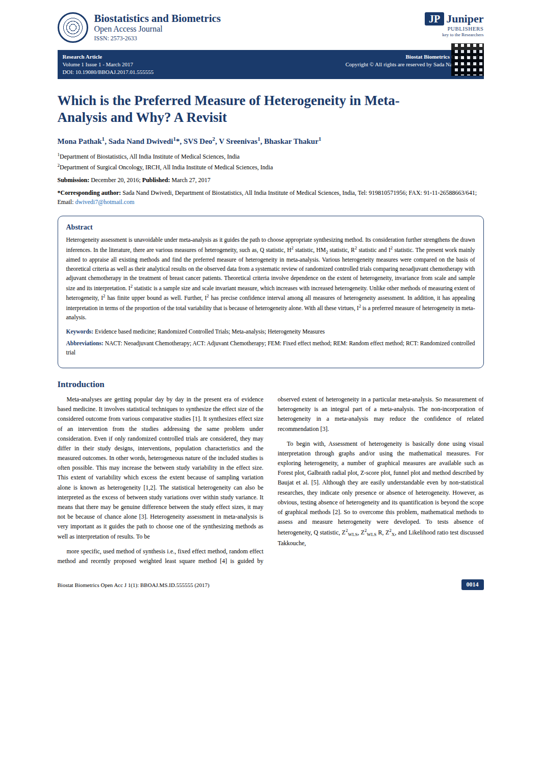Biostatistics and Biometrics
Open Access Journal
ISSN: 2573-2633
JP Juniper
PUBLISHERS
key to the Researchers
Research Article
Volume 1 Issue 1 - March 2017
DOI: 10.19080/BBOAJ.2017.01.555555
Biostat Biometrics Open Acc J
Copyright © All rights are reserved by Sada Nand Dwivedi
Which is the Preferred Measure of Heterogeneity in Meta-Analysis and Why? A Revisit
Mona Pathak1, Sada Nand Dwivedi1*, SVS Deo2, V Sreenivas1, Bhaskar Thakur1
1Department of Biostatistics, All India Institute of Medical Sciences, India
2Department of Surgical Oncology, IRCH, All India Institute of Medical Sciences, India
Submission: December 20, 2016; Published: March 27, 2017
*Corresponding author: Sada Nand Dwivedi, Department of Biostatistics, All India Institute of Medical Sciences, India, Tel: 919810571956; FAX: 91-11-26588663/641; Email: dwivedi7@hotmail.com
Abstract
Heterogeneity assessment is unavoidable under meta-analysis as it guides the path to choose appropriate synthesizing method. Its consideration further strengthens the drawn inferences. In the literature, there are various measures of heterogeneity, such as, Q statistic, H2 statistic, HM2 statistic, R2 statistic and I2 statistic. The present work mainly aimed to appraise all existing methods and find the preferred measure of heterogeneity in meta-analysis. Various heterogeneity measures were compared on the basis of theoretical criteria as well as their analytical results on the observed data from a systematic review of randomized controlled trials comparing neoadjuvant chemotherapy with adjuvant chemotherapy in the treatment of breast cancer patients. Theoretical criteria involve dependence on the extent of heterogeneity, invariance from scale and sample size and its interpretation. I2 statistic is a sample size and scale invariant measure, which increases with increased heterogeneity. Unlike other methods of measuring extent of heterogeneity, I2 has finite upper bound as well. Further, I2 has precise confidence interval among all measures of heterogeneity assessment. In addition, it has appealing interpretation in terms of the proportion of the total variability that is because of heterogeneity alone. With all these virtues, I2 is a preferred measure of heterogeneity in meta-analysis.
Keywords: Evidence based medicine; Randomized Controlled Trials; Meta-analysis; Heterogeneity Measures
Abbreviations: NACT: Neoadjuvant Chemotherapy; ACT: Adjuvant Chemotherapy; FEM: Fixed effect method; REM: Random effect method; RCT: Randomized controlled trial
Introduction
Meta-analyses are getting popular day by day in the present era of evidence based medicine. It involves statistical techniques to synthesize the effect size of the considered outcome from various comparative studies [1]. It synthesizes effect size of an intervention from the studies addressing the same problem under consideration. Even if only randomized controlled trials are considered, they may differ in their study designs, interventions, population characteristics and the measured outcomes. In other words, heterogeneous nature of the included studies is often possible. This may increase the between study variability in the effect size. This extent of variability which excess the extent because of sampling variation alone is known as heterogeneity [1,2]. The statistical heterogeneity can also be interpreted as the excess of between study variations over within study variance. It means that there may be genuine difference between the study effect sizes, it may not be because of chance alone [3]. Heterogeneity assessment in meta-analysis is very important as it guides the path to choose one of the synthesizing methods as well as interpretation of results. To be
more specific, used method of synthesis i.e., fixed effect method, random effect method and recently proposed weighted least square method [4] is guided by observed extent of heterogeneity in a particular meta-analysis. So measurement of heterogeneity is an integral part of a meta-analysis. The non-incorporation of heterogeneity in a meta-analysis may reduce the confidence of related recommendation [3].
To begin with, Assessment of heterogeneity is basically done using visual interpretation through graphs and/or using the mathematical measures. For exploring heterogeneity, a number of graphical measures are available such as Forest plot, Galbraith radial plot, Z-score plot, funnel plot and method described by Baujat et al. [5]. Although they are easily understandable even by non-statistical researches, they indicate only presence or absence of heterogeneity. However, as obvious, testing absence of heterogeneity and its quantification is beyond the scope of graphical methods [2]. So to overcome this problem, mathematical methods to assess and measure heterogeneity were developed. To tests absence of heterogeneity, Q statistic, Z2WLS, Z2WLS R, Z2X, and Likelihood ratio test discussed Takkouche,
Biostat Biometrics Open Acc J 1(1): BBOAJ.MS.ID.555555 (2017)
0014